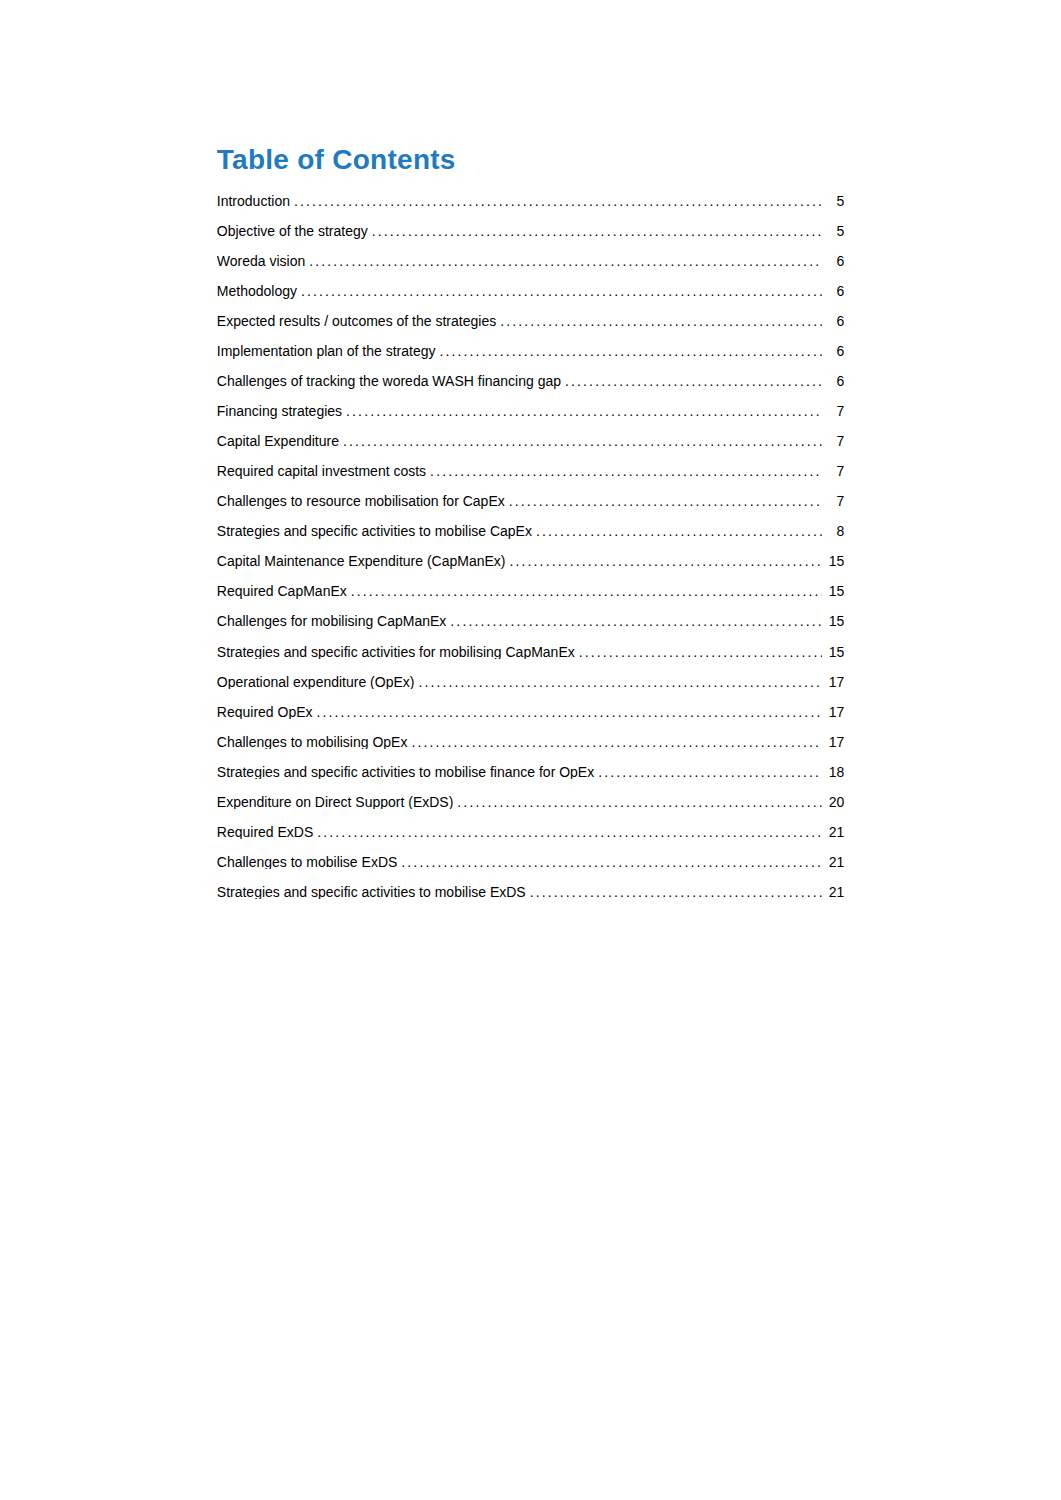Table of Contents
Introduction........................................................................................................................................................... 5
Objective of the strategy......................................................................................................................................... 5
Woreda vision....................................................................................................................................................... 6
Methodology....................................................................................................................................................... 6
Expected results / outcomes of the strategies....................................................................................................... 6
Implementation plan of the strategy................................................................................................................. 6
Challenges of tracking the woreda WASH financing gap......................................................................................... 6
Financing strategies............................................................................................................................................. 7
Capital Expenditure......................................................................................................................................... 7
Required capital investment costs....................................................................................................................... 7
Challenges to resource mobilisation for CapEx....................................................................................................... 7
Strategies and specific activities to mobilise CapEx................................................................................................. 8
Capital Maintenance Expenditure (CapManEx)......................................................................................................... 15
Required CapManEx......................................................................................................................................... 15
Challenges for mobilising CapManEx......................................................................................................................... 15
Strategies and specific activities for mobilising CapManEx......................................................................................... 15
Operational expenditure (OpEx)......................................................................................................................... 17
Required OpEx......................................................................................................................................... 17
Challenges to mobilising OpEx......................................................................................................................... 17
Strategies and specific activities to mobilise finance for OpEx......................................................................................... 18
Expenditure on Direct Support (ExDS)......................................................................................................................... 20
Required ExDS......................................................................................................................................... 21
Challenges to mobilise ExDS......................................................................................................................... 21
Strategies and specific activities to mobilise ExDS......................................................................................................... 21